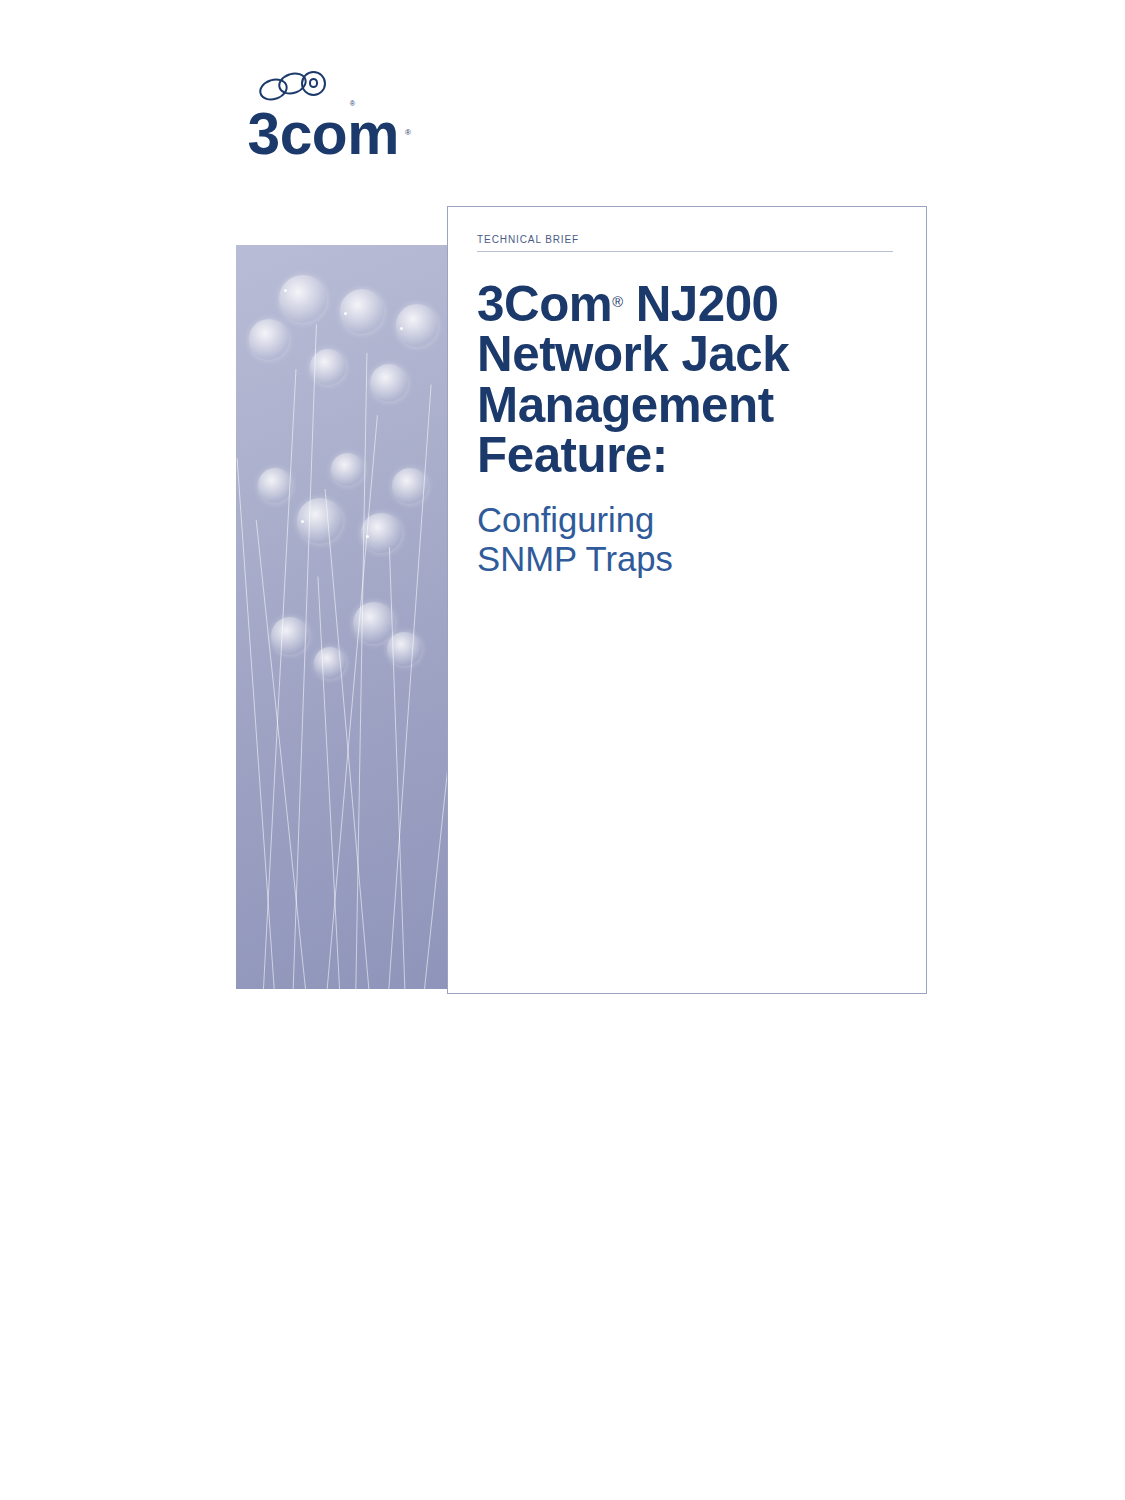®
3com®
Technical Brief
3Com® NJ200 Network Jack Management Feature:
Configuring
SNMP Traps